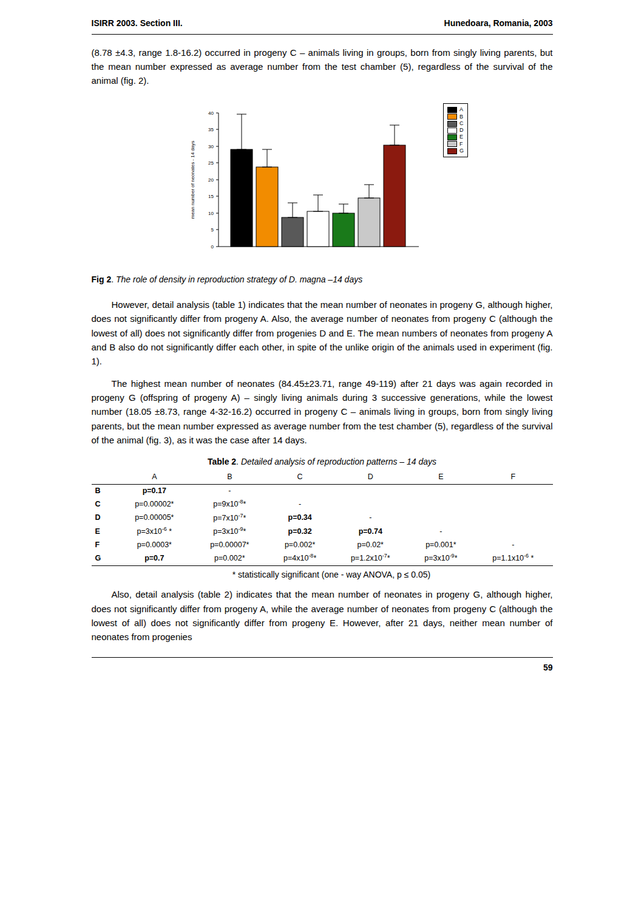ISIRR 2003. Section III. Hunedoara, Romania, 2003
(8.78 ±4.3, range 1.8-16.2) occurred in progeny C – animals living in groups, born from singly living parents, but the mean number expressed as average number from the test chamber (5), regardless of the survival of the animal (fig. 2).
0 5 10 15 20 25 30 35 40 mean number of neonates - 14 days
A
B
C
D
E
F
G
Fig 2. The role of density in reproduction strategy of D. magna –14 days
However, detail analysis (table 1) indicates that the mean number of neonates in progeny G, although higher, does not significantly differ from progeny A. Also, the average number of neonates from progeny C (although the lowest of all) does not significantly differ from progenies D and E. The mean numbers of neonates from progeny A and B also do not significantly differ each other, in spite of the unlike origin of the animals used in experiment (fig. 1).
The highest mean number of neonates (84.45±23.71, range 49-119) after 21 days was again recorded in progeny G (offspring of progeny A) – singly living animals during 3 successive generations, while the lowest number (18.05 ±8.73, range 4-32-16.2) occurred in progeny C – animals living in groups, born from singly living parents, but the mean number expressed as average number from the test chamber (5), regardless of the survival of the animal (fig. 3), as it was the case after 14 days.
Table 2 . Detailed analysis of reproduction patterns – 14 days
| | A | B | C | D | E | F |
| --- | --- | --- | --- | --- | --- | --- |
| B | p=0.17 | - | | | | |
| C | p=0.00002* | p=9x10 -8 * | - | | | |
| D | p=0.00005* | p=7x10 -7 * | p=0.34 | - | | |
| E | p=3x10 -6 * | p=3x10 -9 * | p=0.32 | p=0.74 | - | |
| F | p=0.0003* | p=0.00007* | p=0.002* | p=0.02* | p=0.001* | - |
| G | p=0.7 | p=0.002* | p=4x10 -8 * | p=1.2x10 -7 * | p=3x10 -9 * | p=1.1x10 -6 * |
* statistically significant (one - way ANOVA, p ≤ 0.05)
Also, detail analysis (table 2) indicates that the mean number of neonates in progeny G, although higher, does not significantly differ from progeny A, while the average number of neonates from progeny C (although the lowest of all) does not significantly differ from progeny E. However, after 21 days, neither mean number of neonates from progenies
59